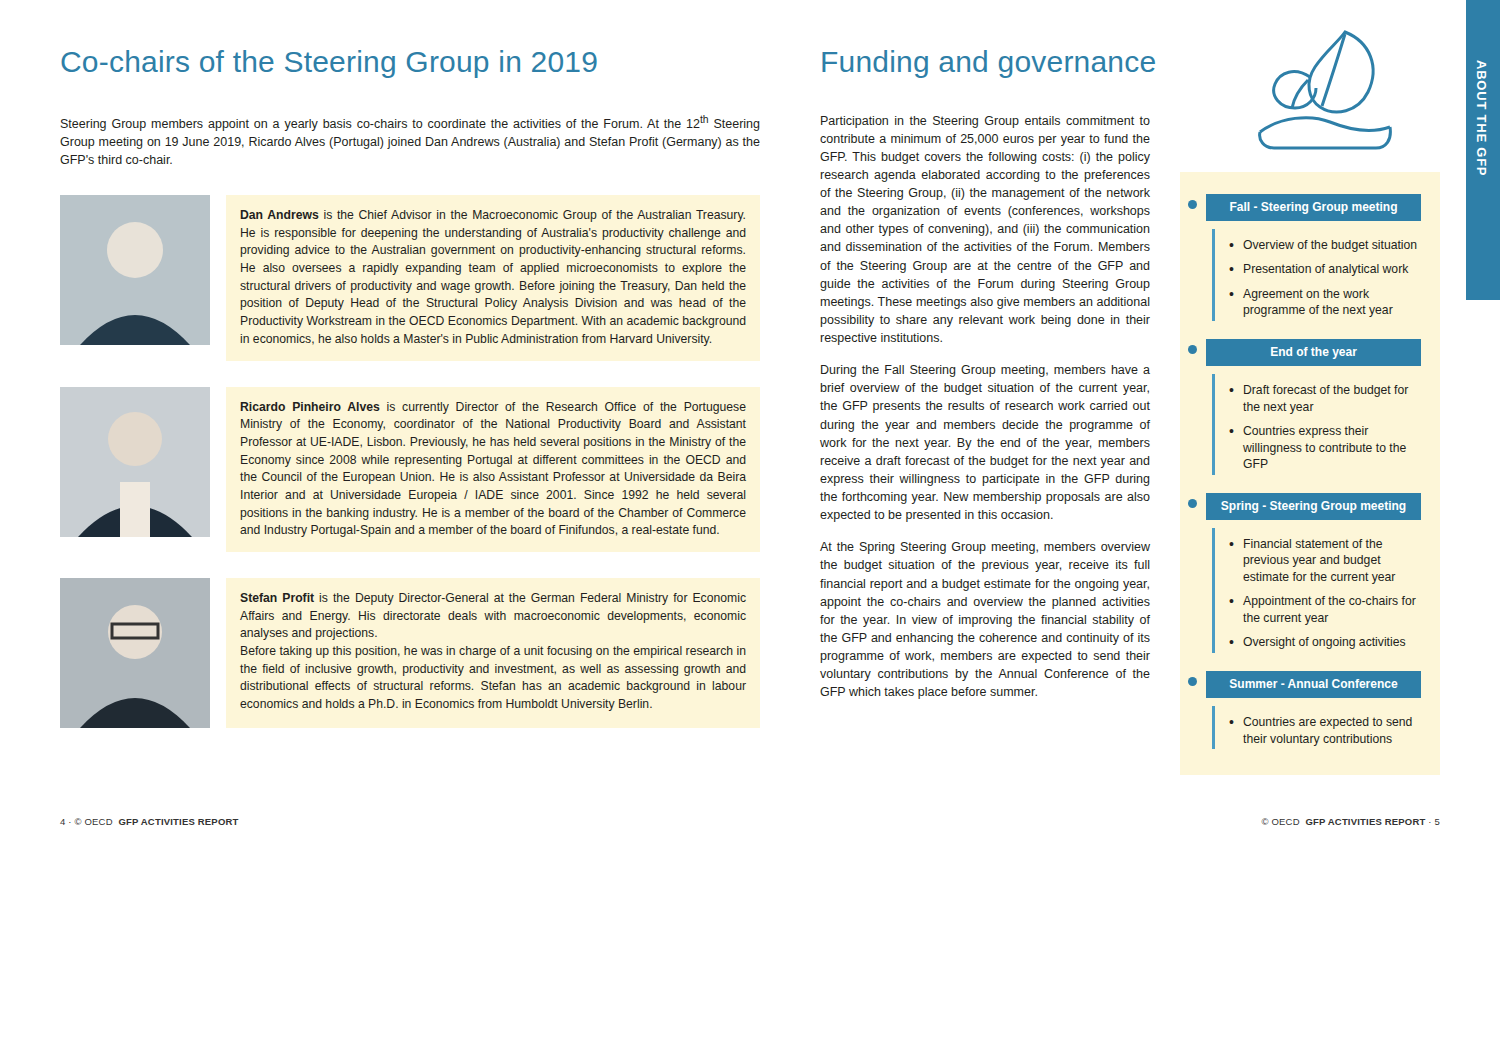ABOUT THE GFP
Co-chairs of the Steering Group in 2019
Steering Group members appoint on a yearly basis co-chairs to coordinate the activities of the Forum. At the 12th Steering Group meeting on 19 June 2019, Ricardo Alves (Portugal) joined Dan Andrews (Australia) and Stefan Profit (Germany) as the GFP's third co-chair.
Dan Andrews is the Chief Advisor in the Macroeconomic Group of the Australian Treasury. He is responsible for deepening the understanding of Australia's productivity challenge and providing advice to the Australian government on productivity-enhancing structural reforms. He also oversees a rapidly expanding team of applied microeconomists to explore the structural drivers of productivity and wage growth. Before joining the Treasury, Dan held the position of Deputy Head of the Structural Policy Analysis Division and was head of the Productivity Workstream in the OECD Economics Department. With an academic background in economics, he also holds a Master's in Public Administration from Harvard University.
Ricardo Pinheiro Alves is currently Director of the Research Office of the Portuguese Ministry of the Economy, coordinator of the National Productivity Board and Assistant Professor at UE-IADE, Lisbon. Previously, he has held several positions in the Ministry of the Economy since 2008 while representing Portugal at different committees in the OECD and the Council of the European Union. He is also Assistant Professor at Universidade da Beira Interior and at Universidade Europeia / IADE since 2001. Since 1992 he held several positions in the banking industry. He is a member of the board of the Chamber of Commerce and Industry Portugal-Spain and a member of the board of Finifundos, a real-estate fund.
Stefan Profit is the Deputy Director-General at the German Federal Ministry for Economic Affairs and Energy. His directorate deals with macroeconomic developments, economic analyses and projections.
Before taking up this position, he was in charge of a unit focusing on the empirical research in the field of inclusive growth, productivity and investment, as well as assessing growth and distributional effects of structural reforms. Stefan has an academic background in labour economics and holds a Ph.D. in Economics from Humboldt University Berlin.
Funding and governance
Participation in the Steering Group entails commitment to contribute a minimum of 25,000 euros per year to fund the GFP. This budget covers the following costs: (i) the policy research agenda elaborated according to the preferences of the Steering Group, (ii) the management of the network and the organization of events (conferences, workshops and other types of convening), and (iii) the communication and dissemination of the activities of the Forum. Members of the Steering Group are at the centre of the GFP and guide the activities of the Forum during Steering Group meetings. These meetings also give members an additional possibility to share any relevant work being done in their respective institutions.
During the Fall Steering Group meeting, members have a brief overview of the budget situation of the current year, the GFP presents the results of research work carried out during the year and members decide the programme of work for the next year. By the end of the year, members receive a draft forecast of the budget for the next year and express their willingness to participate in the GFP during the forthcoming year. New membership proposals are also expected to be presented in this occasion.
At the Spring Steering Group meeting, members overview the budget situation of the previous year, receive its full financial report and a budget estimate for the ongoing year, appoint the co-chairs and overview the planned activities for the year. In view of improving the financial stability of the GFP and enhancing the coherence and continuity of its programme of work, members are expected to send their voluntary contributions by the Annual Conference of the GFP which takes place before summer.
Fall - Steering Group meeting
Overview of the budget situation
Presentation of analytical work
Agreement on the work programme of the next year
End of the year
Draft forecast of the budget for the next year
Countries express their willingness to contribute to the GFP
Spring - Steering Group meeting
Financial statement of the previous year and budget estimate for the current year
Appointment of the co-chairs for the current year
Oversight of ongoing activities
Summer - Annual Conference
Countries are expected to send their voluntary contributions
4 · © OECD GFP ACTIVITIES REPORT
© OECD GFP ACTIVITIES REPORT · 5